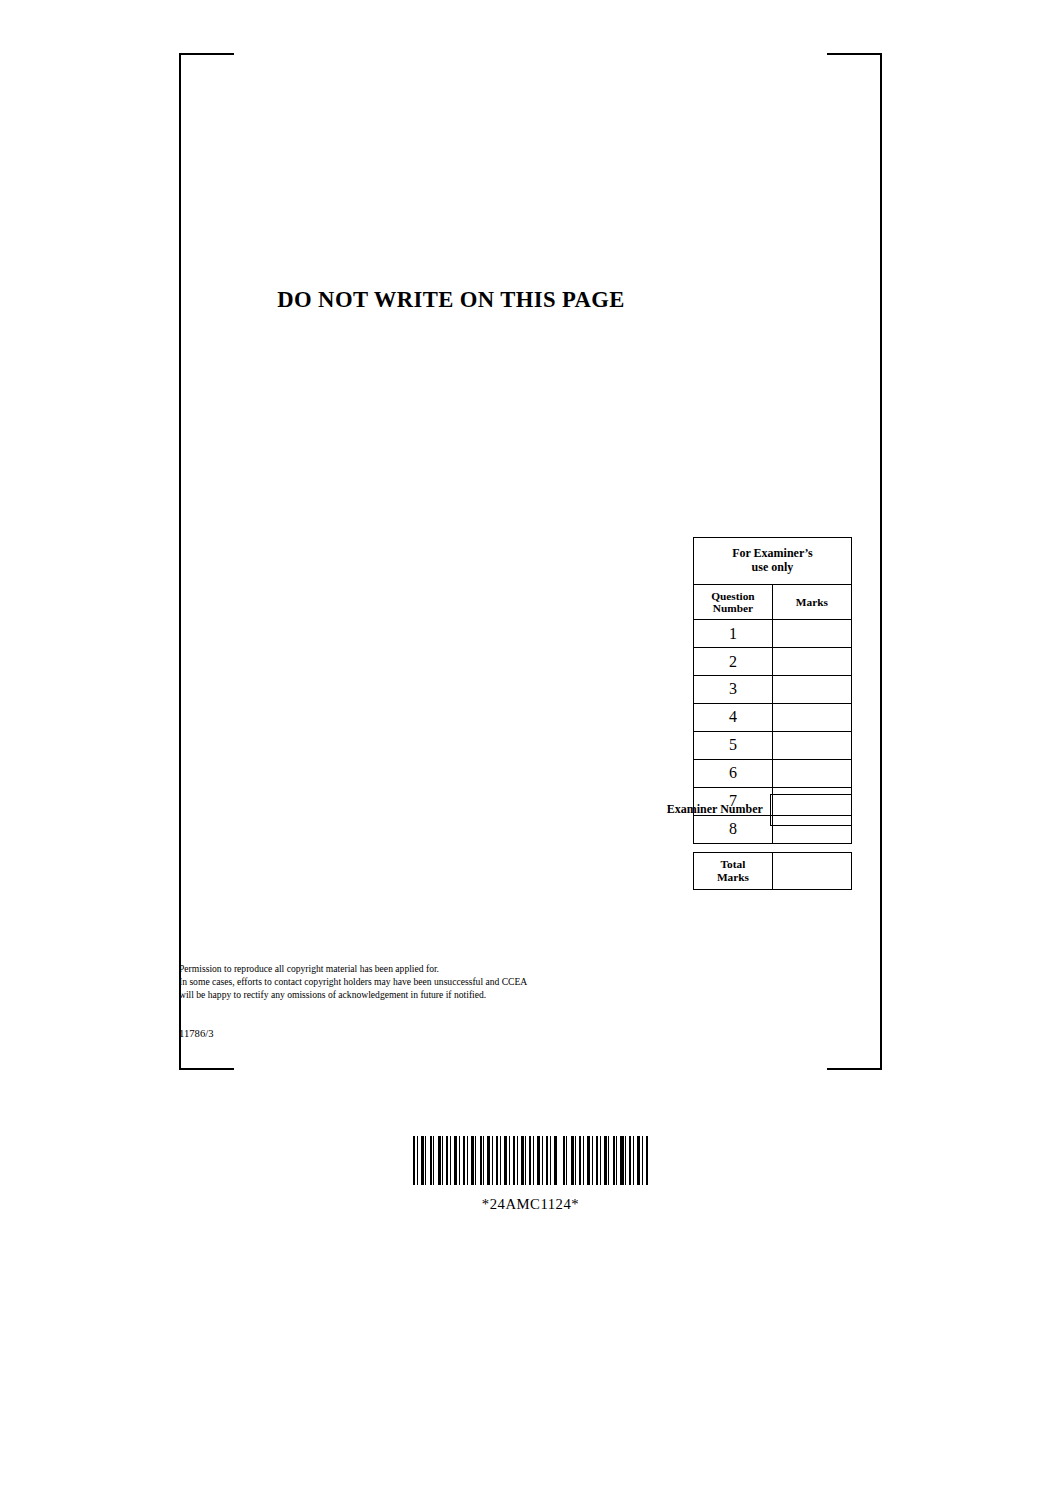DO NOT WRITE ON THIS PAGE
| For Examiner’s use only |
| --- |
| Question Number | Marks |
| 1 | |
| 2 | |
| 3 | |
| 4 | |
| 5 | |
| 6 | |
| 7 | |
| 8 | |
| Total Marks | |
Examiner Number
Permission to reproduce all copyright material has been applied for.
In some cases, efforts to contact copyright holders may have been unsuccessful and CCEA
will be happy to rectify any omissions of acknowledgement in future if notified.
11786/3
*24AMC1124*